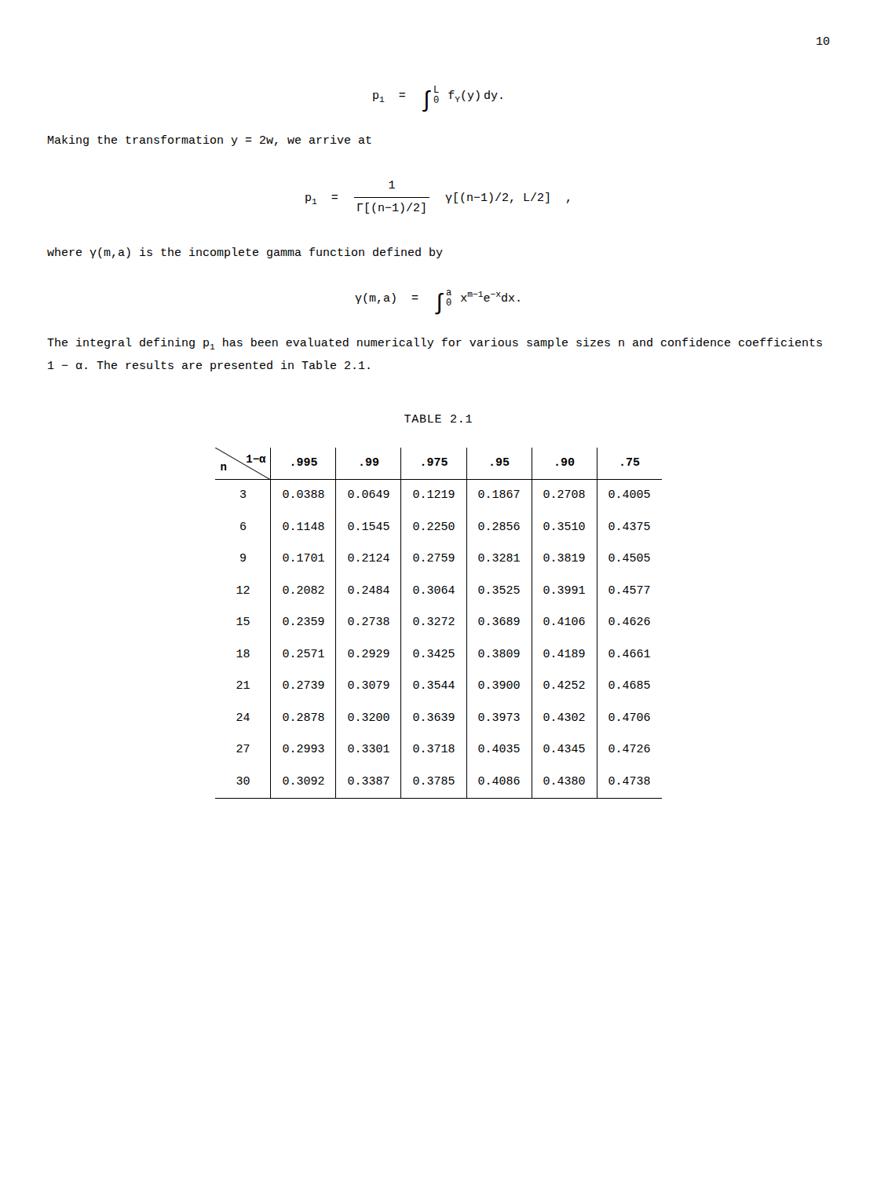10
p1 = ∫L 0 fY(y) dy.
Making the transformation y = 2w, we arrive at
p1 = 1 Γ[(n−1)/2] γ[(n−1)/2, L/2] ,
where γ(m,a) is the incomplete gamma function defined by
γ(m,a) = ∫a 0 xm−1e−xdx.
The integral defining p1 has been evaluated numerically for various sample sizes n and confidence coefficients 1 − α. The results are presented in Table 2.1.
TABLE 2.1
| 1−α n | .995 | .99 | .975 | .95 | .90 | .75 |
| --- | --- | --- | --- | --- | --- | --- |
| 3 | 0.0388 | 0.0649 | 0.1219 | 0.1867 | 0.2708 | 0.4005 |
| 6 | 0.1148 | 0.1545 | 0.2250 | 0.2856 | 0.3510 | 0.4375 |
| 9 | 0.1701 | 0.2124 | 0.2759 | 0.3281 | 0.3819 | 0.4505 |
| 12 | 0.2082 | 0.2484 | 0.3064 | 0.3525 | 0.3991 | 0.4577 |
| 15 | 0.2359 | 0.2738 | 0.3272 | 0.3689 | 0.4106 | 0.4626 |
| 18 | 0.2571 | 0.2929 | 0.3425 | 0.3809 | 0.4189 | 0.4661 |
| 21 | 0.2739 | 0.3079 | 0.3544 | 0.3900 | 0.4252 | 0.4685 |
| 24 | 0.2878 | 0.3200 | 0.3639 | 0.3973 | 0.4302 | 0.4706 |
| 27 | 0.2993 | 0.3301 | 0.3718 | 0.4035 | 0.4345 | 0.4726 |
| 30 | 0.3092 | 0.3387 | 0.3785 | 0.4086 | 0.4380 | 0.4738 |